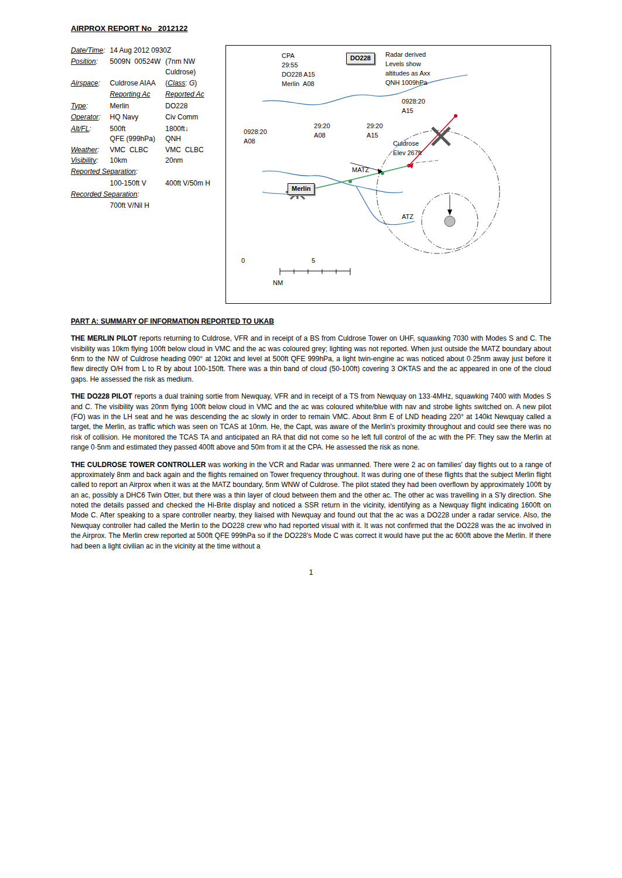AIRPROX REPORT No 2012122
| Date/Time : | 14 Aug 2012 0930Z |
| Position : | 5009N 00524W | (7nm NW Culdrose) |
| Airspace : | Culdrose AIAA | ( Class : G ) |
| | Reporting Ac | Reported Ac |
| Type : | Merlin | DO228 |
| Operator : | HQ Navy | Civ Comm |
| Alt/FL : | 500ft QFE (999hPa) | 1800ft↓ QNH |
| Weather : Visibility : | VMC CLBC 10km | VMC CLBC 20nm |
| Reported Separation : |
| | 100-150ft V | 400ft V/50m H |
| Recorded Separation : |
| | 700ft V/Nil H |
CPA
29:55
DO228 A15
Merlin A08
DO228
Radar derived
Levels show
altitudes as Axx
QNH 1009hPa
0928:20
A15
29:20
A15
29:20
A08
0928:20
A08
Culdrose
Elev 267ft
MATZ
Merlin
ATZ
0
5
NM
PART A: SUMMARY OF INFORMATION REPORTED TO UKAB
THE MERLIN PILOT reports returning to Culdrose, VFR and in receipt of a BS from Culdrose Tower on UHF, squawking 7030 with Modes S and C. The visibility was 10km flying 100ft below cloud in VMC and the ac was coloured grey; lighting was not reported. When just outside the MATZ boundary about 6nm to the NW of Culdrose heading 090° at 120kt and level at 500ft QFE 999hPa, a light twin-engine ac was noticed about 0·25nm away just before it flew directly O/H from L to R by about 100-150ft. There was a thin band of cloud (50-100ft) covering 3 OKTAS and the ac appeared in one of the cloud gaps. He assessed the risk as medium.
THE DO228 PILOT reports a dual training sortie from Newquay, VFR and in receipt of a TS from Newquay on 133·4MHz, squawking 7400 with Modes S and C. The visibility was 20nm flying 100ft below cloud in VMC and the ac was coloured white/blue with nav and strobe lights switched on. A new pilot (FO) was in the LH seat and he was descending the ac slowly in order to remain VMC. About 8nm E of LND heading 220° at 140kt Newquay called a target, the Merlin, as traffic which was seen on TCAS at 10nm. He, the Capt, was aware of the Merlin's proximity throughout and could see there was no risk of collision. He monitored the TCAS TA and anticipated an RA that did not come so he left full control of the ac with the PF. They saw the Merlin at range 0·5nm and estimated they passed 400ft above and 50m from it at the CPA. He assessed the risk as none.
THE CULDROSE TOWER CONTROLLER was working in the VCR and Radar was unmanned. There were 2 ac on families' day flights out to a range of approximately 8nm and back again and the flights remained on Tower frequency throughout. It was during one of these flights that the subject Merlin flight called to report an Airprox when it was at the MATZ boundary, 5nm WNW of Culdrose. The pilot stated they had been overflown by approximately 100ft by an ac, possibly a DHC6 Twin Otter, but there was a thin layer of cloud between them and the other ac. The other ac was travelling in a S'ly direction. She noted the details passed and checked the Hi-Brite display and noticed a SSR return in the vicinity, identifying as a Newquay flight indicating 1600ft on Mode C. After speaking to a spare controller nearby, they liaised with Newquay and found out that the ac was a DO228 under a radar service. Also, the Newquay controller had called the Merlin to the DO228 crew who had reported visual with it. It was not confirmed that the DO228 was the ac involved in the Airprox. The Merlin crew reported at 500ft QFE 999hPa so if the DO228's Mode C was correct it would have put the ac 600ft above the Merlin. If there had been a light civilian ac in the vicinity at the time without a
1